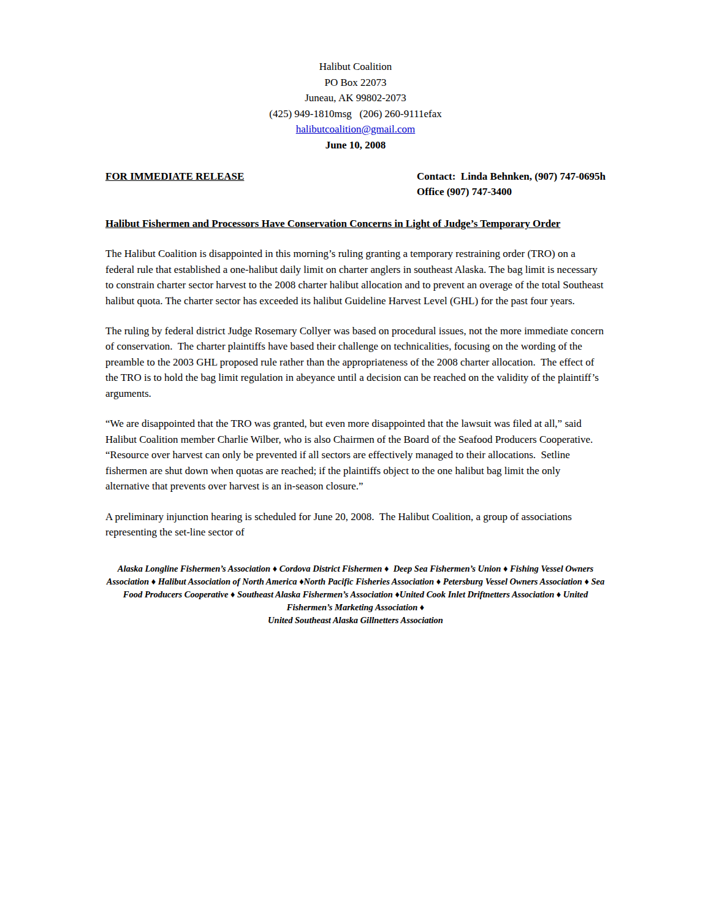Halibut Coalition
PO Box 22073
Juneau, AK 99802-2073
(425) 949-1810msg (206) 260-9111efax
halibutcoalition@gmail.com
June 10, 2008
For Immediate Release Contact: Linda Behnken, (907) 747-0695h
Office (907) 747-3400
Halibut Fishermen and Processors Have Conservation Concerns in Light of Judge’s Temporary Order
The Halibut Coalition is disappointed in this morning’s ruling granting a temporary restraining order (TRO) on a federal rule that established a one-halibut daily limit on charter anglers in southeast Alaska. The bag limit is necessary to constrain charter sector harvest to the 2008 charter halibut allocation and to prevent an overage of the total Southeast halibut quota. The charter sector has exceeded its halibut Guideline Harvest Level (GHL) for the past four years.
The ruling by federal district Judge Rosemary Collyer was based on procedural issues, not the more immediate concern of conservation. The charter plaintiffs have based their challenge on technicalities, focusing on the wording of the preamble to the 2003 GHL proposed rule rather than the appropriateness of the 2008 charter allocation. The effect of the TRO is to hold the bag limit regulation in abeyance until a decision can be reached on the validity of the plaintiff’s arguments.
“We are disappointed that the TRO was granted, but even more disappointed that the lawsuit was filed at all,” said Halibut Coalition member Charlie Wilber, who is also Chairmen of the Board of the Seafood Producers Cooperative. “Resource over harvest can only be prevented if all sectors are effectively managed to their allocations. Setline fishermen are shut down when quotas are reached; if the plaintiffs object to the one halibut bag limit the only alternative that prevents over harvest is an in-season closure.”
A preliminary injunction hearing is scheduled for June 20, 2008. The Halibut Coalition, a group of associations representing the set-line sector of
Alaska Longline Fishermen’s Association ♦ Cordova District Fishermen ♦ Deep Sea Fishermen’s Union ♦ Fishing Vessel Owners Association ♦ Halibut Association of North America ♦North Pacific Fisheries Association ♦ Petersburg Vessel Owners Association ♦ Sea Food Producers Cooperative ♦ Southeast Alaska Fishermen’s Association ♦United Cook Inlet Driftnetters Association ♦ United Fishermen’s Marketing Association ♦
United Southeast Alaska Gillnetters Association